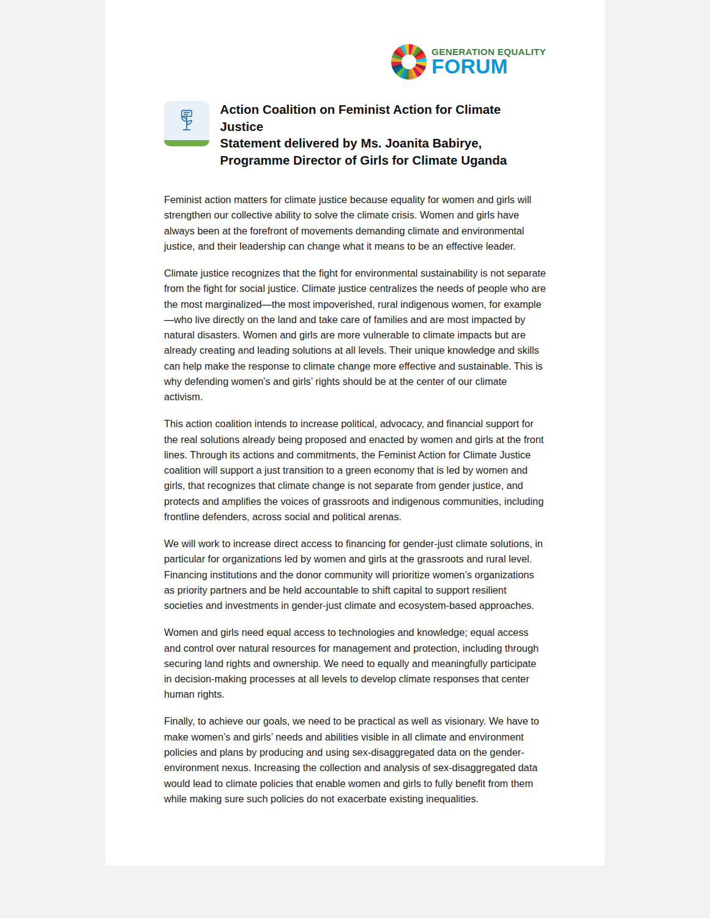Generation Equality Forum
Action Coalition on Feminist Action for Climate Justice
Statement delivered by Ms. Joanita Babirye, Programme Director of Girls for Climate Uganda
Feminist action matters for climate justice because equality for women and girls will strengthen our collective ability to solve the climate crisis. Women and girls have always been at the forefront of movements demanding climate and environmental justice, and their leadership can change what it means to be an effective leader.
Climate justice recognizes that the fight for environmental sustainability is not separate from the fight for social justice. Climate justice centralizes the needs of people who are the most marginalized—the most impoverished, rural indigenous women, for example—who live directly on the land and take care of families and are most impacted by natural disasters. Women and girls are more vulnerable to climate impacts but are already creating and leading solutions at all levels. Their unique knowledge and skills can help make the response to climate change more effective and sustainable. This is why defending women's and girls’ rights should be at the center of our climate activism.
This action coalition intends to increase political, advocacy, and financial support for the real solutions already being proposed and enacted by women and girls at the front lines. Through its actions and commitments, the Feminist Action for Climate Justice coalition will support a just transition to a green economy that is led by women and girls, that recognizes that climate change is not separate from gender justice, and protects and amplifies the voices of grassroots and indigenous communities, including frontline defenders, across social and political arenas.
We will work to increase direct access to financing for gender-just climate solutions, in particular for organizations led by women and girls at the grassroots and rural level. Financing institutions and the donor community will prioritize women’s organizations as priority partners and be held accountable to shift capital to support resilient societies and investments in gender-just climate and ecosystem-based approaches.
Women and girls need equal access to technologies and knowledge; equal access and control over natural resources for management and protection, including through securing land rights and ownership. We need to equally and meaningfully participate in decision-making processes at all levels to develop climate responses that center human rights.
Finally, to achieve our goals, we need to be practical as well as visionary. We have to make women’s and girls’ needs and abilities visible in all climate and environment policies and plans by producing and using sex-disaggregated data on the gender-environment nexus. Increasing the collection and analysis of sex-disaggregated data would lead to climate policies that enable women and girls to fully benefit from them while making sure such policies do not exacerbate existing inequalities.